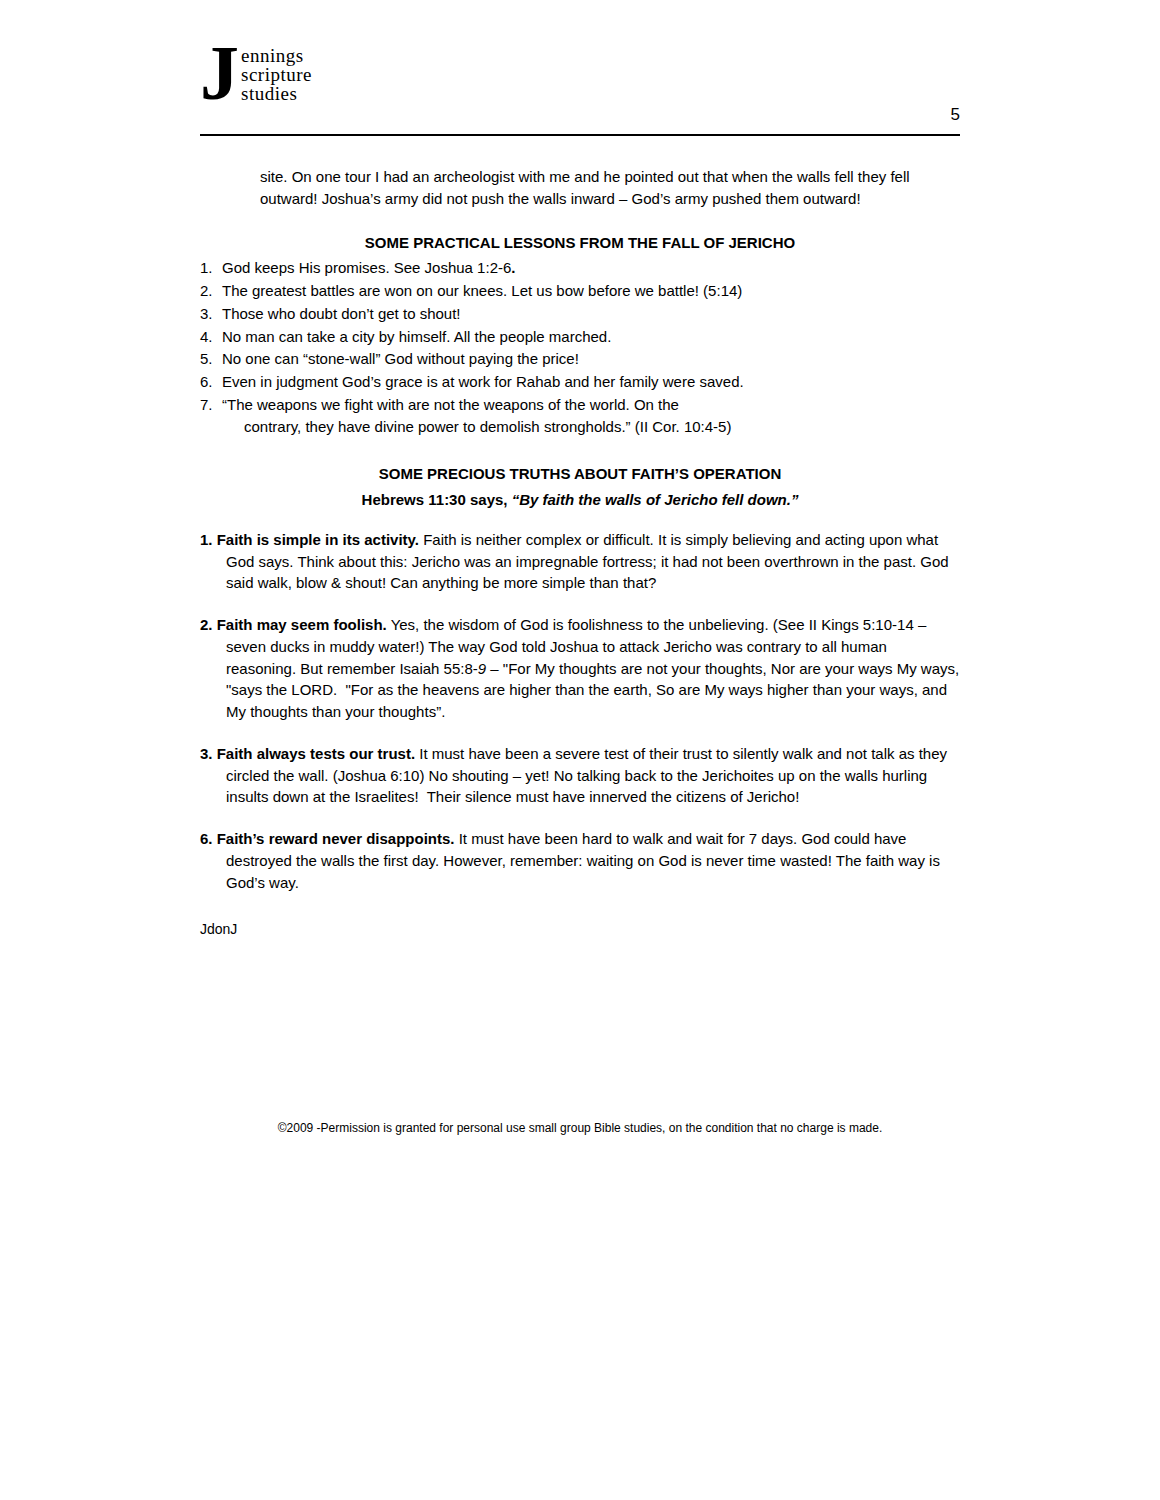J ennings scripture studies
5
site. On one tour I had an archeologist with me and he pointed out that when the walls fell they fell outward! Joshua’s army did not push the walls inward – God’s army pushed them outward!
Some Practical Lessons from the Fall of Jericho
1. God keeps His promises. See Joshua 1:2-6.
2. The greatest battles are won on our knees. Let us bow before we battle! (5:14)
3. Those who doubt don’t get to shout!
4. No man can take a city by himself. All the people marched.
5. No one can “stone-wall” God without paying the price!
6. Even in judgment God’s grace is at work for Rahab and her family were saved.
7.“The weapons we fight with are not the weapons of the world. On the contrary, they have divine power to demolish strongholds.” (II Cor. 10:4-5)
Some Precious Truths About Faith’s Operation
Hebrews 11:30 says, “By faith the walls of Jericho fell down.”
1. Faith is simple in its activity. Faith is neither complex or difficult. It is simply believing and acting upon what God says. Think about this: Jericho was an impregnable fortress; it had not been overthrown in the past. God said walk, blow & shout! Can anything be more simple than that?
2. Faith may seem foolish. Yes, the wisdom of God is foolishness to the unbelieving. (See II Kings 5:10-14 – seven ducks in muddy water!) The way God told Joshua to attack Jericho was contrary to all human reasoning. But remember Isaiah 55:8-9 – "For My thoughts are not your thoughts, Nor are your ways My ways, "says the LORD. "For as the heavens are higher than the earth, So are My ways higher than your ways, and My thoughts than your thoughts”.
3. Faith always tests our trust. It must have been a severe test of their trust to silently walk and not talk as they circled the wall. (Joshua 6:10) No shouting – yet! No talking back to the Jerichoites up on the walls hurling insults down at the Israelites! Their silence must have innerved the citizens of Jericho!
6. Faith’s reward never disappoints. It must have been hard to walk and wait for 7 days. God could have destroyed the walls the first day. However, remember: waiting on God is never time wasted! The faith way is God’s way.
JdonJ
©2009 -Permission is granted for personal use small group Bible studies, on the condition that no charge is made.